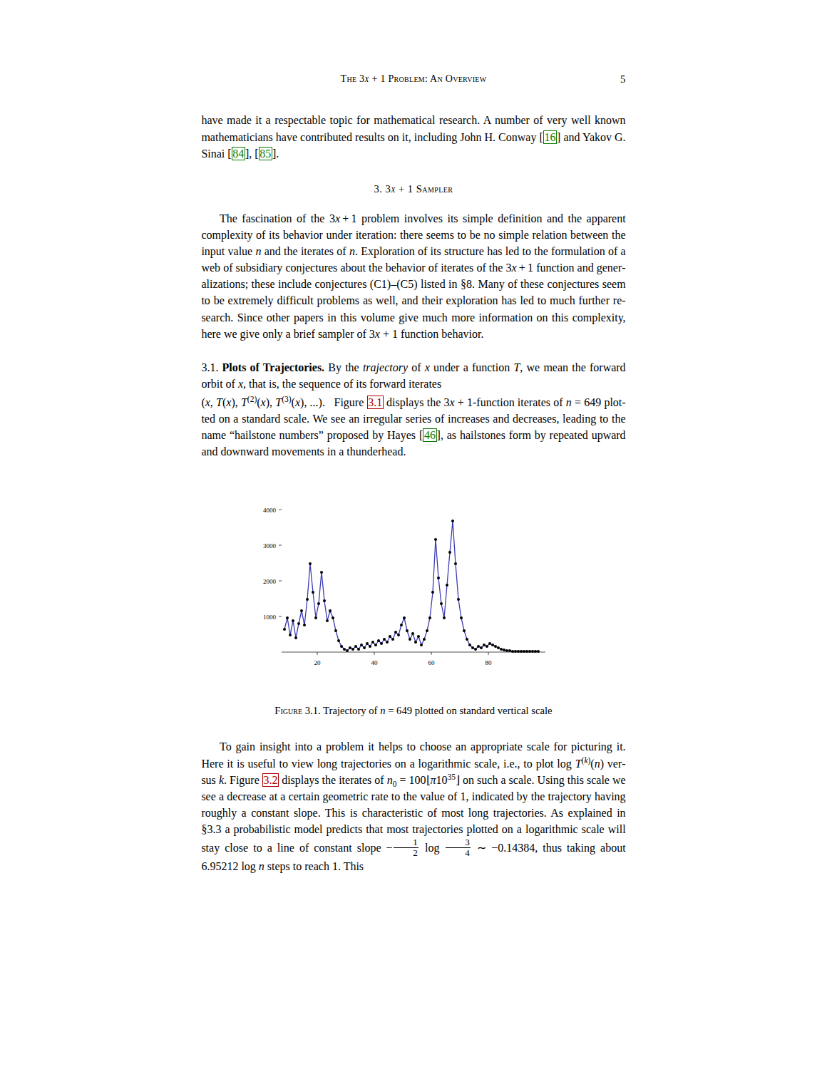The 3x + 1 Problem: An Overview 5
have made it a respectable topic for mathematical research. A number of very well known mathematicians have contributed results on it, including John H. Conway [16] and Yakov G. Sinai [84], [85].
3. 3x + 1 Sampler
The fascination of the 3x + 1 problem involves its simple definition and the apparent complexity of its behavior under iteration: there seems to be no simple relation between the input value n and the iterates of n. Exploration of its structure has led to the formulation of a web of subsidiary conjectures about the behavior of iterates of the 3x + 1 function and generalizations; these include conjectures (C1)–(C5) listed in §8. Many of these conjectures seem to be extremely difficult problems as well, and their exploration has led to much further research. Since other papers in this volume give much more information on this complexity, here we give only a brief sampler of 3x + 1 function behavior.
3.1. Plots of Trajectories. By the trajectory of x under a function T, we mean the forward orbit of x, that is, the sequence of its forward iterates
(x, T(x), T(2)(x), T(3)(x), ...). Figure 3.1 displays the 3x + 1-function iterates of n = 649 plotted on a standard scale. We see an irregular series of increases and decreases, leading to the name “hailstone numbers” proposed by Hayes [46], as hailstones form by repeated upward and downward movements in a thunderhead.
4000 3000 2000 1000 20 40 60 80
Figure 3.1. Trajectory of n = 649 plotted on standard vertical scale
To gain insight into a problem it helps to choose an appropriate scale for picturing it. Here it is useful to view long trajectories on a logarithmic scale, i.e., to plot log T(k)(n) versus k. Figure 3.2 displays the iterates of n0 = 100⌊π1035⌋ on such a scale. Using this scale we see a decrease at a certain geometric rate to the value of 1, indicated by the trajectory having roughly a constant slope. This is characteristic of most long trajectories. As explained in §3.3 a probabilistic model predicts that most trajectories plotted on a logarithmic scale will stay close to a line of constant slope −12 log 34 ∼ −0.14384, thus taking about 6.95212 log n steps to reach 1. This